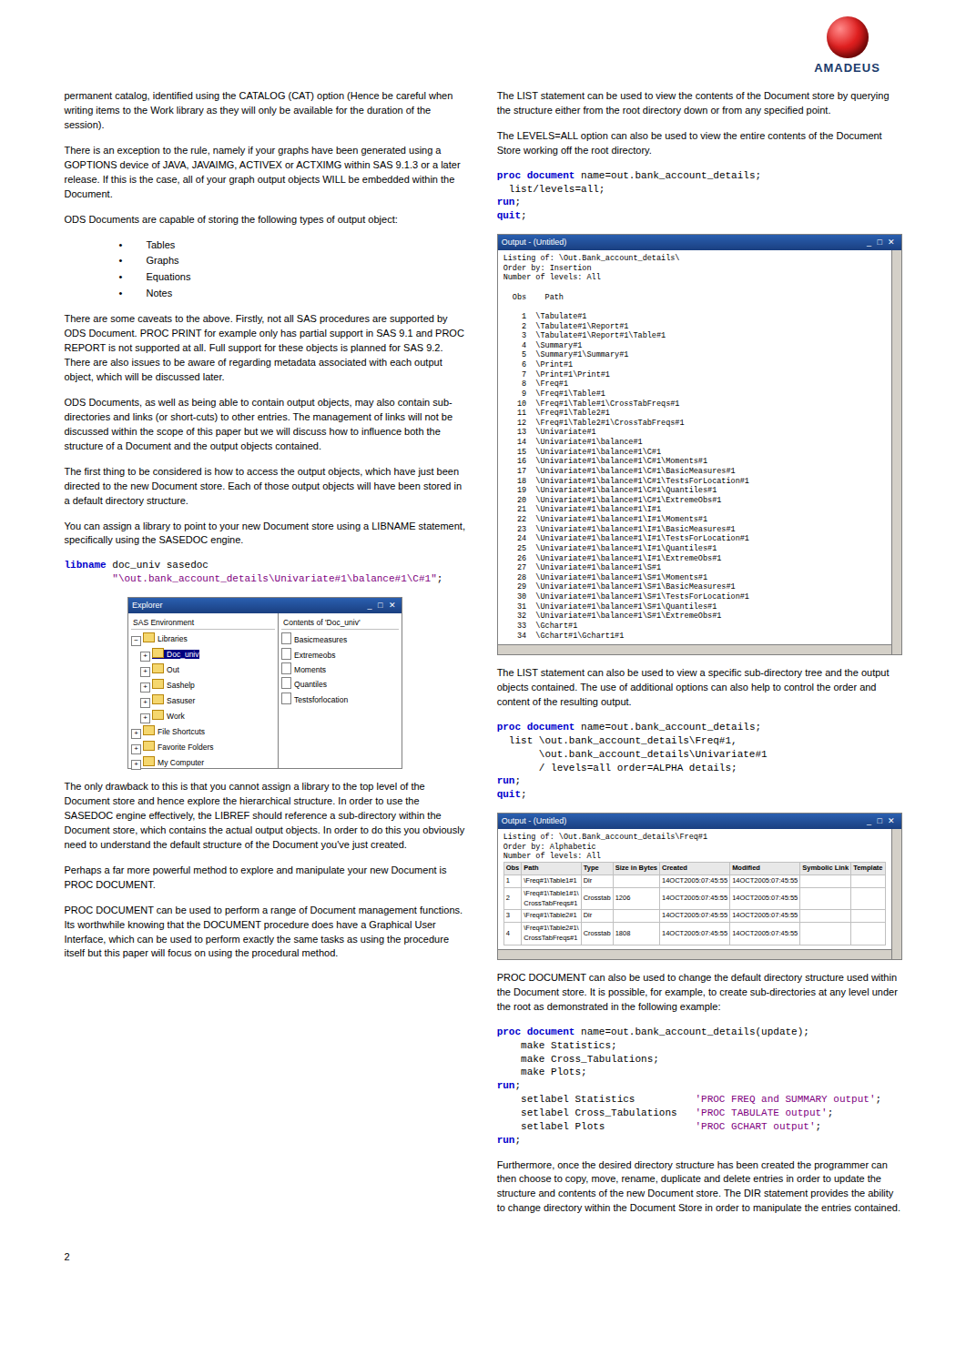AMADEUS
permanent catalog, identified using the CATALOG (CAT) option (Hence be careful when writing items to the Work library as they will only be available for the duration of the session).
There is an exception to the rule, namely if your graphs have been generated using a GOPTIONS device of JAVA, JAVAIMG, ACTIVEX or ACTXIMG within SAS 9.1.3 or a later release. If this is the case, all of your graph output objects WILL be embedded within the Document.
ODS Documents are capable of storing the following types of output object:
Tables
Graphs
Equations
Notes
There are some caveats to the above. Firstly, not all SAS procedures are supported by ODS Document. PROC PRINT for example only has partial support in SAS 9.1 and PROC REPORT is not supported at all. Full support for these objects is planned for SAS 9.2. There are also issues to be aware of regarding metadata associated with each output object, which will be discussed later.
ODS Documents, as well as being able to contain output objects, may also contain sub-directories and links (or short-cuts) to other entries. The management of links will not be discussed within the scope of this paper but we will discuss how to influence both the structure of a Document and the output objects contained.
The first thing to be considered is how to access the output objects, which have just been directed to the new Document store. Each of those output objects will have been stored in a default directory structure.
You can assign a library to point to your new Document store using a LIBNAME statement, specifically using the SASEDOC engine.
libname doc_univ sasedoc "\out.bank_account_details\Univariate#1\balance#1\C#1";
Explorer _ □ ✕
SAS Environment
Libraries
Doc_univ
Out
Sashelp
Sasuser
Work
File Shortcuts
Favorite Folders
My Computer
Contents of 'Doc_univ'
Basicmeasures
Extremeobs
Moments
Quantiles
Testsforlocation
The only drawback to this is that you cannot assign a library to the top level of the Document store and hence explore the hierarchical structure. In order to use the SASEDOC engine effectively, the LIBREF should reference a sub-directory within the Document store, which contains the actual output objects. In order to do this you obviously need to understand the default structure of the Document you've just created.
Perhaps a far more powerful method to explore and manipulate your new Document is PROC DOCUMENT.
PROC DOCUMENT can be used to perform a range of Document management functions. Its worthwhile knowing that the DOCUMENT procedure does have a Graphical User Interface, which can be used to perform exactly the same tasks as using the procedure itself but this paper will focus on using the procedural method.
The LIST statement can be used to view the contents of the Document store by querying the structure either from the root directory down or from any specified point.
The LEVELS=ALL option can also be used to view the entire contents of the Document Store working off the root directory.
proc document name=out.bank_account_details; list/levels=all; run; quit;
Output - (Untitled) _ □ ✕
Listing of: \Out.Bank_account_details\ Order by: Insertion Number of levels: All Obs Path 1 \Tabulate#1 2 \Tabulate#1\Report#1 3 \Tabulate#1\Report#1\Table#1 4 \Summary#1 5 \Summary#1\Summary#1 6 \Print#1 7 \Print#1\Print#1 8 \Freq#1 9 \Freq#1\Table#1 10 \Freq#1\Table#1\CrossTabFreqs#1 11 \Freq#1\Table2#1 12 \Freq#1\Table2#1\CrossTabFreqs#1 13 \Univariate#1 14 \Univariate#1\balance#1 15 \Univariate#1\balance#1\C#1 16 \Univariate#1\balance#1\C#1\Moments#1 17 \Univariate#1\balance#1\C#1\BasicMeasures#1 18 \Univariate#1\balance#1\C#1\TestsForLocation#1 19 \Univariate#1\balance#1\C#1\Quantiles#1 20 \Univariate#1\balance#1\C#1\ExtremeObs#1 21 \Univariate#1\balance#1\I#1 22 \Univariate#1\balance#1\I#1\Moments#1 23 \Univariate#1\balance#1\I#1\BasicMeasures#1 24 \Univariate#1\balance#1\I#1\TestsForLocation#1 25 \Univariate#1\balance#1\I#1\Quantiles#1 26 \Univariate#1\balance#1\I#1\ExtremeObs#1 27 \Univariate#1\balance#1\S#1 28 \Univariate#1\balance#1\S#1\Moments#1 29 \Univariate#1\balance#1\S#1\BasicMeasures#1 30 \Univariate#1\balance#1\S#1\TestsForLocation#1 31 \Univariate#1\balance#1\S#1\Quantiles#1 32 \Univariate#1\balance#1\S#1\ExtremeObs#1 33 \Gchart#1 34 \Gchart#1\Gchart1#1
The LIST statement can also be used to view a specific sub-directory tree and the output objects contained. The use of additional options can also help to control the order and content of the resulting output.
proc document name=out.bank_account_details; list \out.bank_account_details\Freq#1, \out.bank_account_details\Univariate#1 / levels=all order=ALPHA details; run; quit;
Output - (Untitled) _ □ ✕
Listing of: \Out.Bank_account_details\Freq#1 Order by: Alphabetic Number of levels: All
| Obs | Path | Type | Size in Bytes | Created | Modified | Symbolic Link | Template |
| --- | --- | --- | --- | --- | --- | --- | --- |
| 1 | \Freq#1\Table1#1 | Dir | | 14OCT2005:07:45:55 | 14OCT2005:07:45:55 | | |
| 2 | \Freq#1\Table1#1\ CrossTabFreqs#1 | Crosstab | 1206 | 14OCT2005:07:45:55 | 14OCT2005:07:45:55 | | |
| 3 | \Freq#1\Table2#1 | Dir | | 14OCT2005:07:45:55 | 14OCT2005:07:45:55 | | |
| 4 | \Freq#1\Table2#1\ CrossTabFreqs#1 | Crosstab | 1808 | 14OCT2005:07:45:55 | 14OCT2005:07:45:55 | | |
PROC DOCUMENT can also be used to change the default directory structure used within the Document store. It is possible, for example, to create sub-directories at any level under the root as demonstrated in the following example:
proc document name=out.bank_account_details(update); make Statistics; make Cross_Tabulations; make Plots; run; setlabel Statistics 'PROC FREQ and SUMMARY output'; setlabel Cross_Tabulations 'PROC TABULATE output'; setlabel Plots 'PROC GCHART output'; run;
Furthermore, once the desired directory structure has been created the programmer can then choose to copy, move, rename, duplicate and delete entries in order to update the structure and contents of the new Document store. The DIR statement provides the ability to change directory within the Document Store in order to manipulate the entries contained.
2